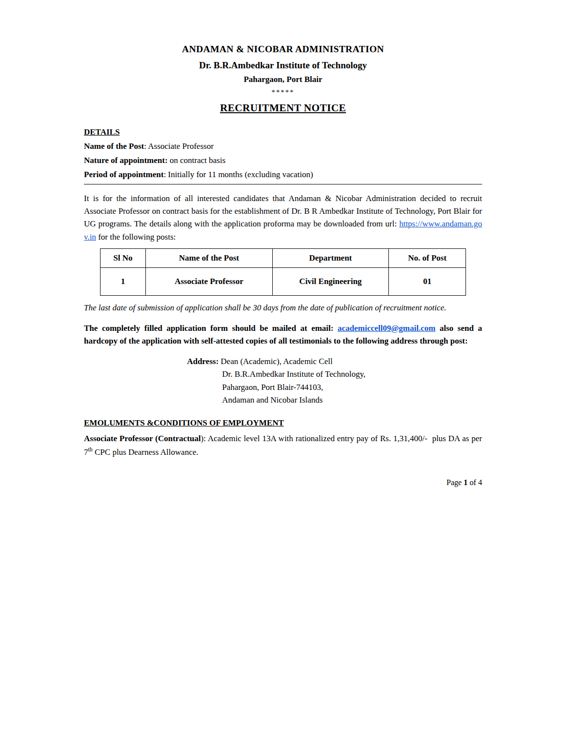ANDAMAN & NICOBAR ADMINISTRATION
Dr. B.R.Ambedkar Institute of Technology
Pahargaon, Port Blair
*****
RECRUITMENT NOTICE
DETAILS
Name of the Post: Associate Professor
Nature of appointment: on contract basis
Period of appointment: Initially for 11 months (excluding vacation)
It is for the information of all interested candidates that Andaman & Nicobar Administration decided to recruit Associate Professor on contract basis for the establishment of Dr. B R Ambedkar Institute of Technology, Port Blair for UG programs. The details along with the application proforma may be downloaded from url: https://www.andaman.gov.in for the following posts:
| Sl No | Name of the Post | Department | No. of Post |
| --- | --- | --- | --- |
| 1 | Associate Professor | Civil Engineering | 01 |
The last date of submission of application shall be 30 days from the date of publication of recruitment notice.
The completely filled application form should be mailed at email: academiccell09@gmail.com also send a hardcopy of the application with self-attested copies of all testimonials to the following address through post:
Address: Dean (Academic), Academic Cell
Dr. B.R.Ambedkar Institute of Technology,
Pahargaon, Port Blair-744103,
Andaman and Nicobar Islands
EMOLUMENTS &CONDITIONS OF EMPLOYMENT
Associate Professor (Contractual): Academic level 13A with rationalized entry pay of Rs. 1,31,400/- plus DA as per 7th CPC plus Dearness Allowance.
Page 1 of 4